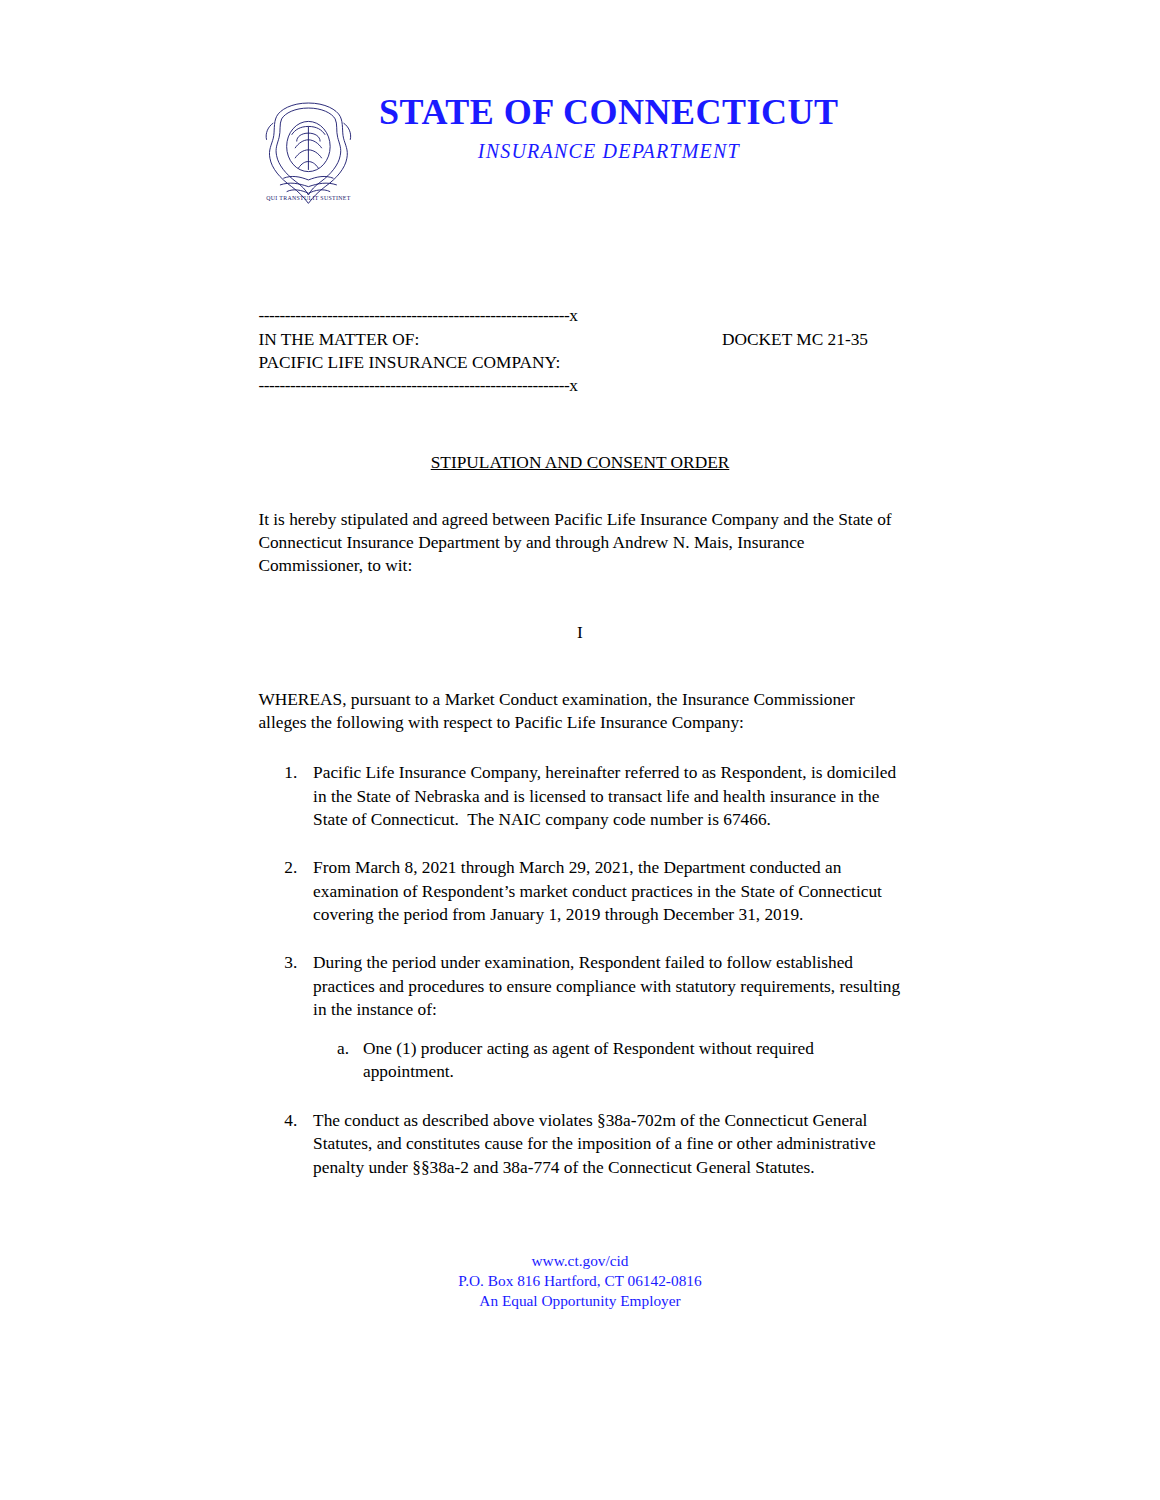QUI TRANSTULIT SUSTINET
STATE OF CONNECTICUT
INSURANCE DEPARTMENT
-----------------------------------------------------------x
IN THE MATTER OF: DOCKET MC 21-35
PACIFIC LIFE INSURANCE COMPANY:
-----------------------------------------------------------x
STIPULATION AND CONSENT ORDER
It is hereby stipulated and agreed between Pacific Life Insurance Company and the State of Connecticut Insurance Department by and through Andrew N. Mais, Insurance Commissioner, to wit:
I
WHEREAS, pursuant to a Market Conduct examination, the Insurance Commissioner alleges the following with respect to Pacific Life Insurance Company:
Pacific Life Insurance Company, hereinafter referred to as Respondent, is domiciled in the State of Nebraska and is licensed to transact life and health insurance in the State of Connecticut. The NAIC company code number is 67466.
From March 8, 2021 through March 29, 2021, the Department conducted an examination of Respondent’s market conduct practices in the State of Connecticut covering the period from January 1, 2019 through December 31, 2019.
During the period under examination, Respondent failed to follow established practices and procedures to ensure compliance with statutory requirements, resulting in the instance of:
One (1) producer acting as agent of Respondent without required appointment.
The conduct as described above violates §38a-702m of the Connecticut General Statutes, and constitutes cause for the imposition of a fine or other administrative penalty under §§38a-2 and 38a-774 of the Connecticut General Statutes.
www.ct.gov/cid
P.O. Box 816 Hartford, CT 06142-0816
An Equal Opportunity Employer